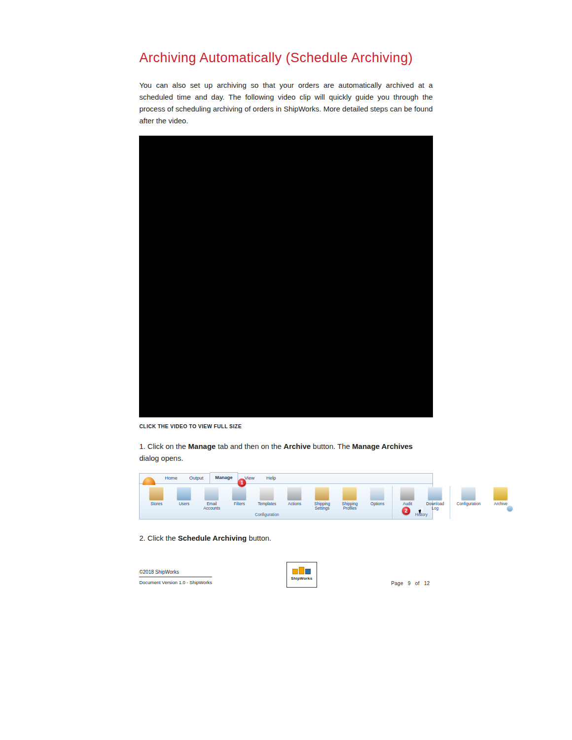Archiving Automatically (Schedule Archiving)
You can also set up archiving so that your orders are automatically archived at a scheduled time and day. The following video clip will quickly guide you through the process of scheduling archiving of orders in ShipWorks. More detailed steps can be found after the video.
Click the video to view full size
1. Click on the Manage tab and then on the Archive button. The Manage Archives dialog opens.
Home
Output
Manage
View
Help
Stores
Users
Email
Accounts
Filters
Templates
Actions
Shipping
Settings
Shipping
Profiles
Options
Configuration
Audit
Download Log
History
Configuration
Archive
1
2
2. Click the Schedule Archiving button.
©2018 ShipWorks
Document Version 1.0 - ShipWorks
ShipWorks
Page 9 of 12